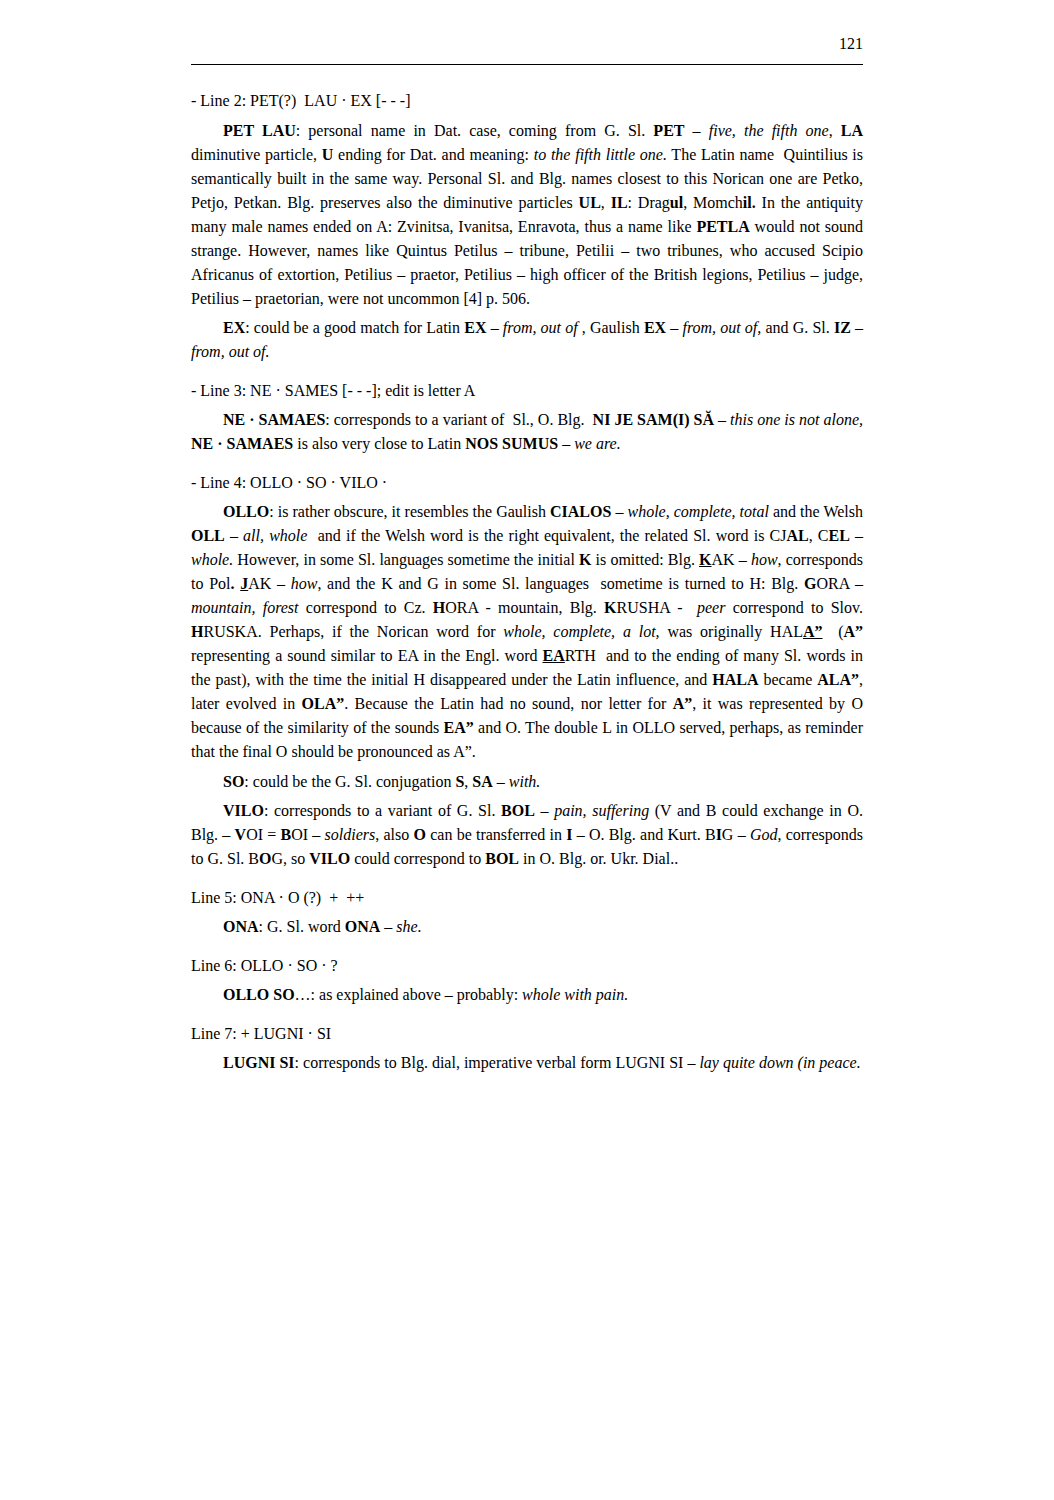121
- Line 2: PET(?) LAU · EX [- - -]
PET LAU: personal name in Dat. case, coming from G. Sl. PET – five, the fifth one, LA diminutive particle, U ending for Dat. and meaning: to the fifth little one. The Latin name Quintilius is semantically built in the same way. Personal Sl. and Blg. names closest to this Norican one are Petko, Petjo, Petkan. Blg. preserves also the diminutive particles UL, IL: Dragul, Momchil. In the antiquity many male names ended on A: Zvinitsa, Ivanitsa, Enravota, thus a name like PETLA would not sound strange. However, names like Quintus Petilus – tribune, Petilii – two tribunes, who accused Scipio Africanus of extortion, Petilius – praetor, Petilius – high officer of the British legions, Petilius – judge, Petilius – praetorian, were not uncommon [4] p. 506.
EX: could be a good match for Latin EX – from, out of , Gaulish EX – from, out of, and G. Sl. IZ – from, out of.
- Line 3: NE · SAMES [- - -]; edit is letter A
NE · SAMAES: corresponds to a variant of Sl., O. Blg. NI JE SAM(I) SĂ – this one is not alone, NE · SAMAES is also very close to Latin NOS SUMUS – we are.
- Line 4: OLLO · SO · VILO ·
OLLO: is rather obscure, it resembles the Gaulish CIALOS – whole, complete, total and the Welsh OLL – all, whole and if the Welsh word is the right equivalent, the related Sl. word is CJAL, CEL – whole. However, in some Sl. languages sometime the initial K is omitted: Blg. KAK – how, corresponds to Pol. JAK – how, and the K and G in some Sl. languages sometime is turned to H: Blg. GORA – mountain, forest correspond to Cz. HORA - mountain, Blg. KRUSHA - peer correspond to Slov. HRUSKA. Perhaps, if the Norican word for whole, complete, a lot, was originally HALA” (A” representing a sound similar to EA in the Engl. word EARTH and to the ending of many Sl. words in the past), with the time the initial H disappeared under the Latin influence, and HALA became ALA”, later evolved in OLA”. Because the Latin had no sound, nor letter for A”, it was represented by O because of the similarity of the sounds EA” and O. The double L in OLLO served, perhaps, as reminder that the final O should be pronounced as A”.
SO: could be the G. Sl. conjugation S, SA – with.
VILO: corresponds to a variant of G. Sl. BOL – pain, suffering (V and B could exchange in O. Blg. – VOI = BOI – soldiers, also O can be transferred in I – O. Blg. and Kurt. BIG – God, corresponds to G. Sl. BOG, so VILO could correspond to BOL in O. Blg. or. Ukr. Dial..
Line 5: ONA · O (?) + ++
ONA: G. Sl. word ONA – she.
Line 6: OLLO · SO · ?
OLLO SO…: as explained above – probably: whole with pain.
Line 7: + LUGNI · SI
LUGNI SI: corresponds to Blg. dial, imperative verbal form LUGNI SI – lay quite down (in peace.